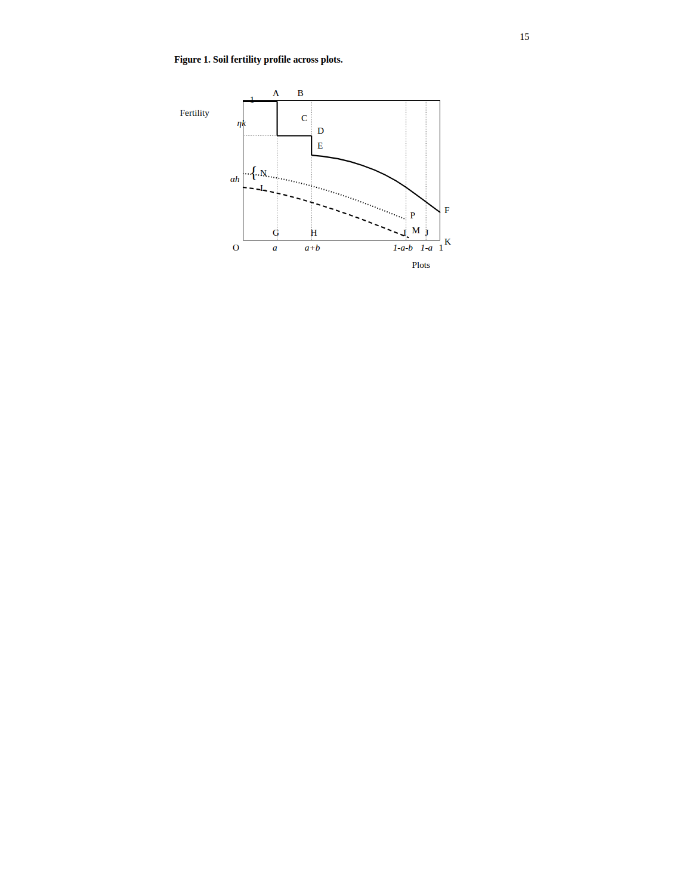15
Figure 1. Soil fertility profile across plots.
A
B
C
D
E
F
N
L
P
M
G
H
I
J
K
1
ηk
O
a
a+b
1-a-b
1-a
1
Fertility
Plots
{
αh